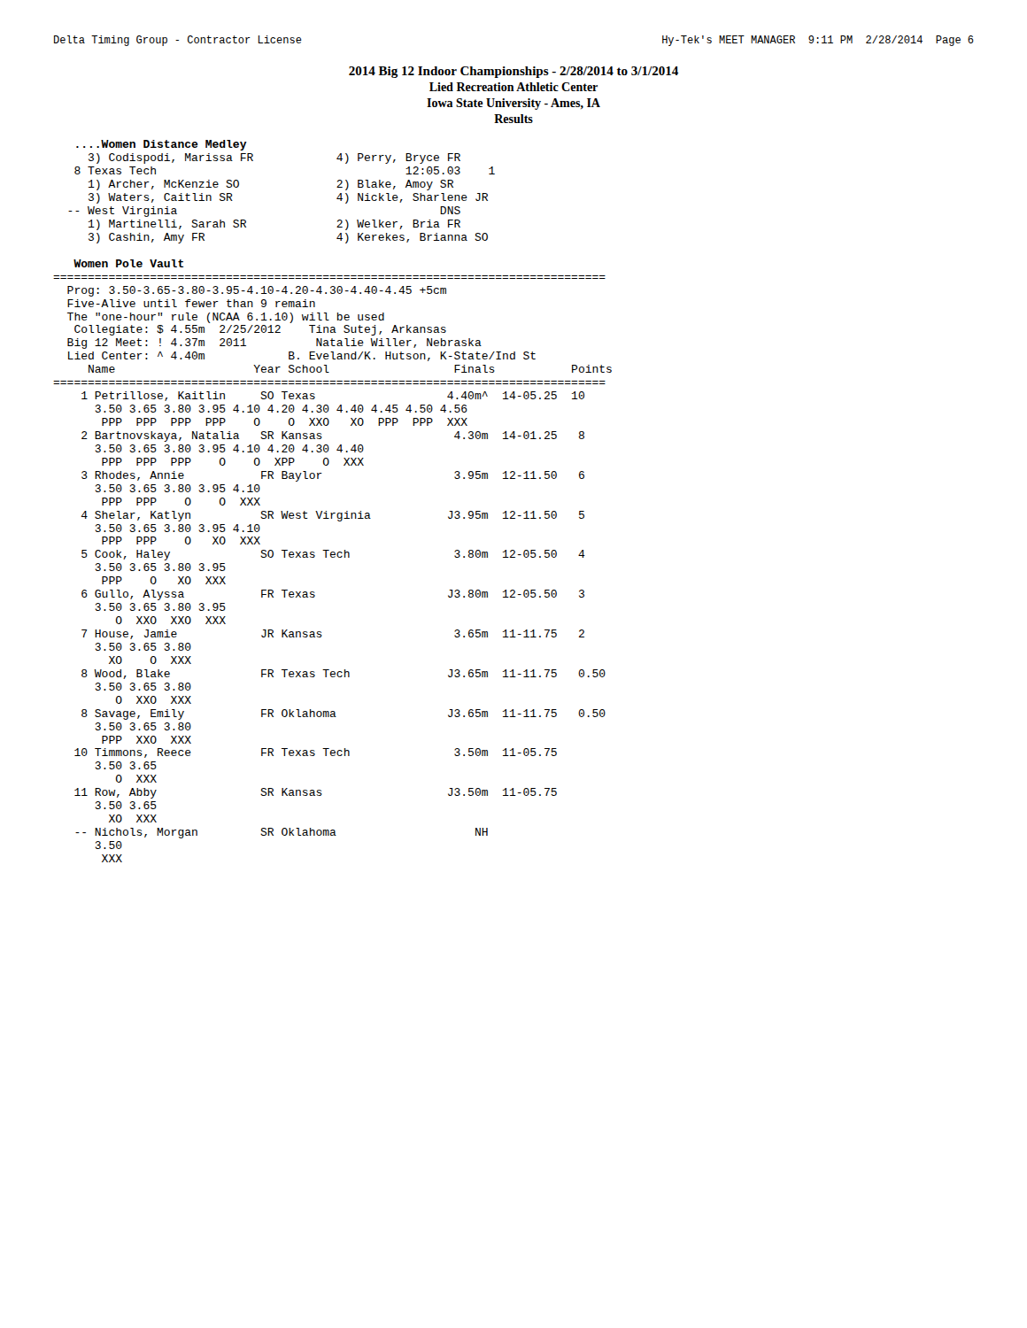Delta Timing Group - Contractor License Hy-Tek's MEET MANAGER 9:11 PM 2/28/2014 Page 6
2014 Big 12 Indoor Championships - 2/28/2014 to 3/1/2014
Lied Recreation Athletic Center
Iowa State University - Ames, IA
Results
   ....Women Distance Medley
     3) Codispodi, Marissa FR            4) Perry, Bryce FR
   8 Texas Tech                                    12:05.03    1
     1) Archer, McKenzie SO              2) Blake, Amoy SR
     3) Waters, Caitlin SR               4) Nickle, Sharlene JR
  -- West Virginia                                      DNS
     1) Martinelli, Sarah SR             2) Welker, Bria FR
     3) Cashin, Amy FR                   4) Kerekes, Brianna SO

   Women Pole Vault
================================================================================
  Prog: 3.50-3.65-3.80-3.95-4.10-4.20-4.30-4.40-4.45 +5cm
  Five-Alive until fewer than 9 remain
  The "one-hour" rule (NCAA 6.1.10) will be used
   Collegiate: $ 4.55m  2/25/2012    Tina Sutej, Arkansas
  Big 12 Meet: ! 4.37m  2011          Natalie Willer, Nebraska
  Lied Center: ^ 4.40m            B. Eveland/K. Hutson, K-State/Ind St
     Name                    Year School                  Finals           Points
================================================================================
    1 Petrillose, Kaitlin     SO Texas                   4.40m^  14-05.25  10
      3.50 3.65 3.80 3.95 4.10 4.20 4.30 4.40 4.45 4.50 4.56
       PPP  PPP  PPP  PPP    O    O  XXO   XO  PPP  PPP  XXX
    2 Bartnovskaya, Natalia   SR Kansas                   4.30m  14-01.25   8
      3.50 3.65 3.80 3.95 4.10 4.20 4.30 4.40
       PPP  PPP  PPP    O    O  XPP    O  XXX
    3 Rhodes, Annie           FR Baylor                   3.95m  12-11.50   6
      3.50 3.65 3.80 3.95 4.10
       PPP  PPP    O    O  XXX
    4 Shelar, Katlyn          SR West Virginia           J3.95m  12-11.50   5
      3.50 3.65 3.80 3.95 4.10
       PPP  PPP    O   XO  XXX
    5 Cook, Haley             SO Texas Tech               3.80m  12-05.50   4
      3.50 3.65 3.80 3.95
       PPP    O   XO  XXX
    6 Gullo, Alyssa           FR Texas                   J3.80m  12-05.50   3
      3.50 3.65 3.80 3.95
         O  XXO  XXO  XXX
    7 House, Jamie            JR Kansas                   3.65m  11-11.75   2
      3.50 3.65 3.80
        XO    O  XXX
    8 Wood, Blake             FR Texas Tech              J3.65m  11-11.75   0.50
      3.50 3.65 3.80
         O  XXO  XXX
    8 Savage, Emily           FR Oklahoma                J3.65m  11-11.75   0.50
      3.50 3.65 3.80
       PPP  XXO  XXX
   10 Timmons, Reece          FR Texas Tech               3.50m  11-05.75
      3.50 3.65
         O  XXX
   11 Row, Abby               SR Kansas                  J3.50m  11-05.75
      3.50 3.65
        XO  XXX
   -- Nichols, Morgan         SR Oklahoma                    NH
      3.50
       XXX